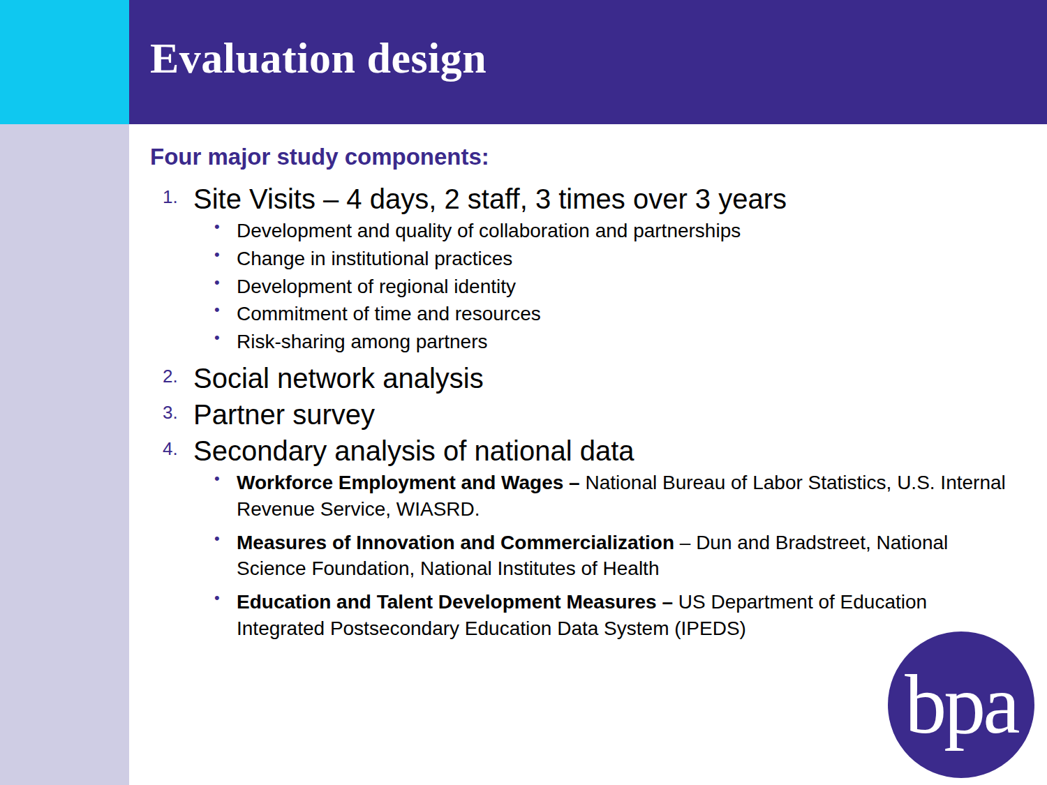Evaluation design
Four major study components:
Site Visits – 4 days, 2 staff, 3 times over 3 years
Development and quality of collaboration and partnerships
Change in institutional practices
Development of regional identity
Commitment of time and resources
Risk-sharing among partners
Social network analysis
Partner survey
Secondary analysis of national data
Workforce Employment and Wages – National Bureau of Labor Statistics, U.S. Internal Revenue Service, WIASRD.
Measures of Innovation and Commercialization – Dun and Bradstreet, National Science Foundation, National Institutes of Health
Education and Talent Development Measures – US Department of Education Integrated Postsecondary Education Data System (IPEDS)
bpa